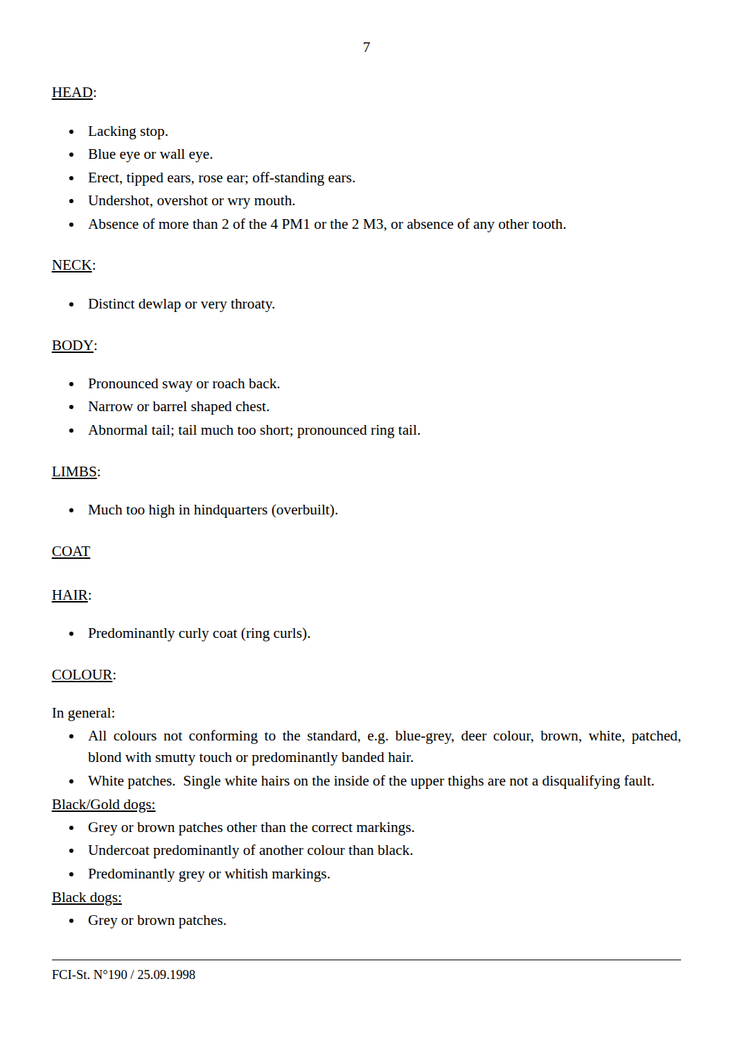7
HEAD
:
Lacking stop.
Blue eye or wall eye.
Erect, tipped ears, rose ear; off-standing ears.
Undershot, overshot or wry mouth.
Absence of more than 2 of the 4 PM1 or the 2 M3, or absence of any other tooth.
NECK
:
Distinct dewlap or very throaty.
BODY
:
Pronounced sway or roach back.
Narrow or barrel shaped chest.
Abnormal tail; tail much too short; pronounced ring tail.
LIMBS
:
Much too high in hindquarters (overbuilt).
COAT
HAIR
:
Predominantly curly coat (ring curls).
COLOUR
:
In general:
All colours not conforming to the standard, e.g. blue-grey, deer colour, brown, white, patched, blond with smutty touch or predominantly banded hair.
White patches. Single white hairs on the inside of the upper thighs are not a disqualifying fault.
Black/Gold dogs:
Grey or brown patches other than the correct markings.
Undercoat predominantly of another colour than black.
Predominantly grey or whitish markings.
Black dogs:
Grey or brown patches.
FCI-St. N°190 / 25.09.1998